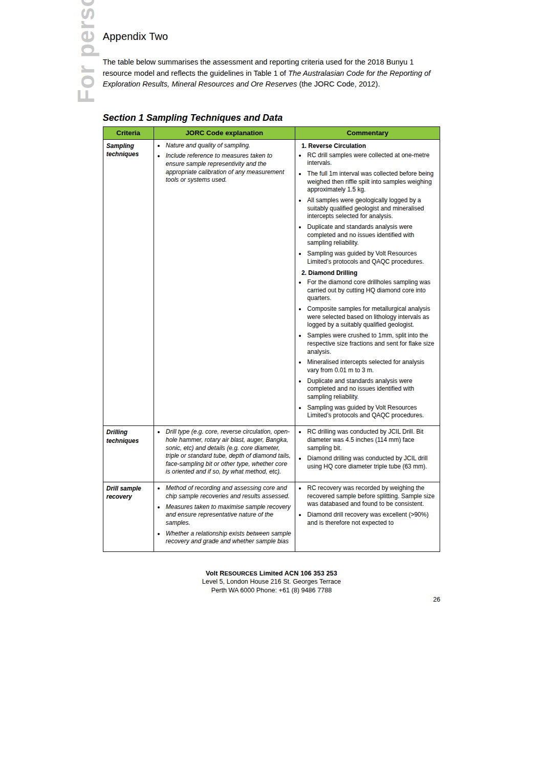For personal use only
Appendix Two
The table below summarises the assessment and reporting criteria used for the 2018 Bunyu 1 resource model and reflects the guidelines in Table 1 of The Australasian Code for the Reporting of Exploration Results, Mineral Resources and Ore Reserves (the JORC Code, 2012).
Section 1 Sampling Techniques and Data
| Criteria | JORC Code explanation | Commentary |
| --- | --- | --- |
| Sampling techniques | Nature and quality of sampling. Include reference to measures taken to ensure sample representivity and the appropriate calibration of any measurement tools or systems used. | Reverse Circulation RC drill samples were collected at one-metre intervals. The full 1m interval was collected before being weighed then riffle spilt into samples weighing approximately 1.5 kg. All samples were geologically logged by a suitably qualified geologist and mineralised intercepts selected for analysis. Duplicate and standards analysis were completed and no issues identified with sampling reliability. Sampling was guided by Volt Resources Limited’s protocols and QAQC procedures. Diamond Drilling For the diamond core drillholes sampling was carried out by cutting HQ diamond core into quarters. Composite samples for metallurgical analysis were selected based on lithology intervals as logged by a suitably qualified geologist. Samples were crushed to 1mm, split into the respective size fractions and sent for flake size analysis. Mineralised intercepts selected for analysis vary from 0.01 m to 3 m. Duplicate and standards analysis were completed and no issues identified with sampling reliability. Sampling was guided by Volt Resources Limited’s protocols and QAQC procedures. |
| Drilling techniques | Drill type (e.g. core, reverse circulation, open-hole hammer, rotary air blast, auger, Bangka, sonic, etc) and details (e.g. core diameter, triple or standard tube, depth of diamond tails, face-sampling bit or other type, whether core is oriented and if so, by what method, etc). | RC drilling was conducted by JCIL Drill. Bit diameter was 4.5 inches (114 mm) face sampling bit. Diamond drilling was conducted by JCIL drill using HQ core diameter triple tube (63 mm). |
| Drill sample recovery | Method of recording and assessing core and chip sample recoveries and results assessed. Measures taken to maximise sample recovery and ensure representative nature of the samples. Whether a relationship exists between sample recovery and grade and whether sample bias | RC recovery was recorded by weighing the recovered sample before splitting. Sample size was databased and found to be consistent. Diamond drill recovery was excellent (>90%) and is therefore not expected to |
Volt RESOURCES Limited ACN 106 353 253
Level 5, London House 216 St. Georges Terrace
Perth WA 6000 Phone: +61 (8) 9486 7788
26